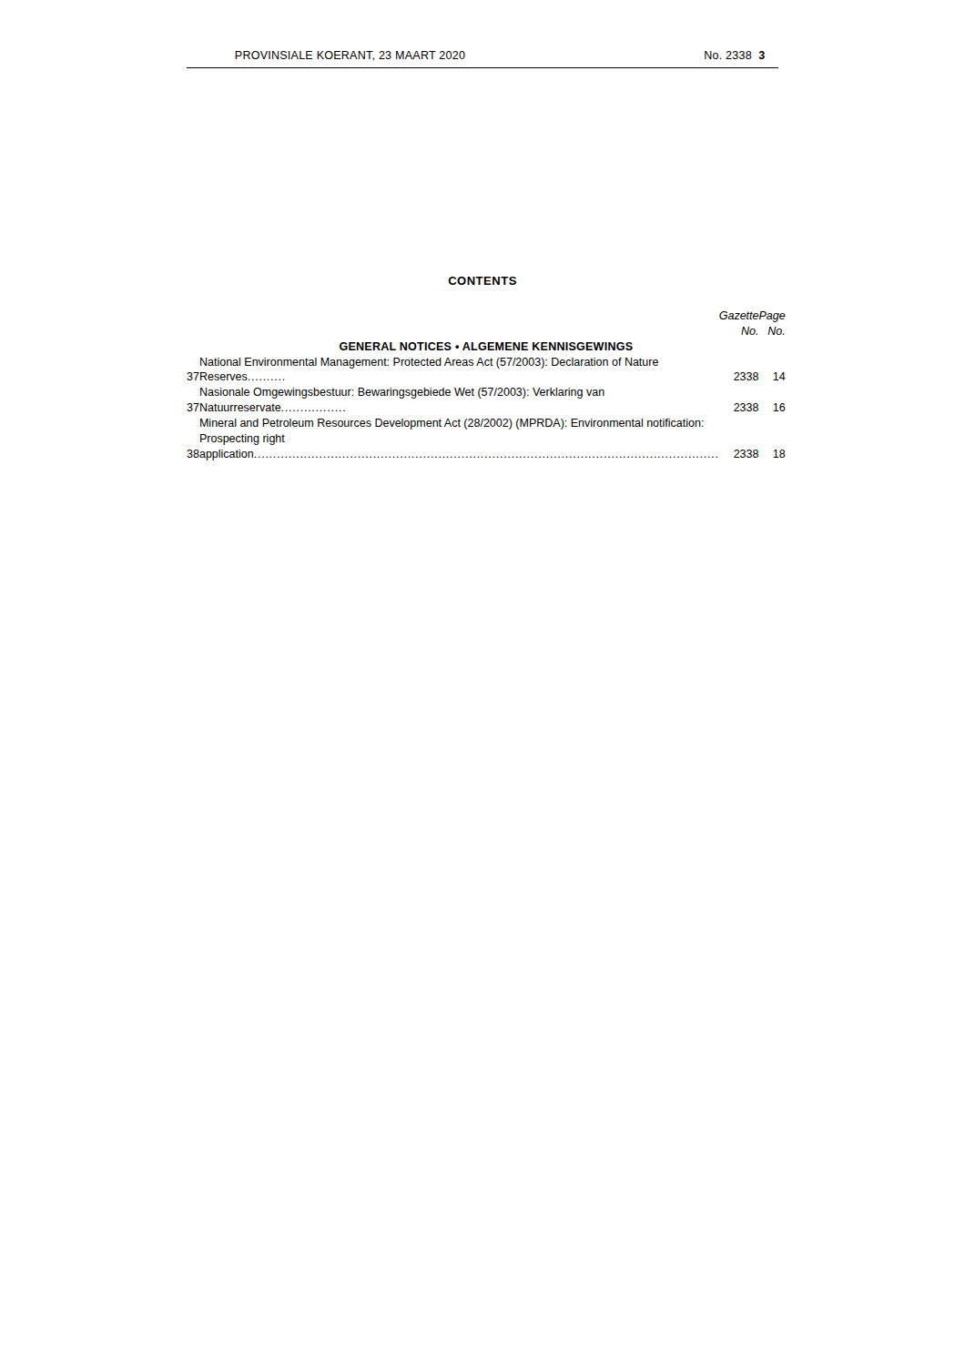PROVINSIALE KOERANT, 23 MAART 2020
No. 2338 3
CONTENTS
| | | Gazette | Page |
| | | No. | No. |
| GENERAL NOTICES • ALGEMENE KENNISGEWINGS |
| 37 | National Environmental Management: Protected Areas Act (57/2003): Declaration of Nature Reserves .......... | 2338 | 14 |
| 37 | Nasionale Omgewingsbestuur: Bewaringsgebiede Wet (57/2003): Verklaring van Natuurreservate ................. | 2338 | 16 |
| 38 | Mineral and Petroleum Resources Development Act (28/2002) (MPRDA): Environmental notification: Prospecting right application ......................................................................................................................... | 2338 | 18 |